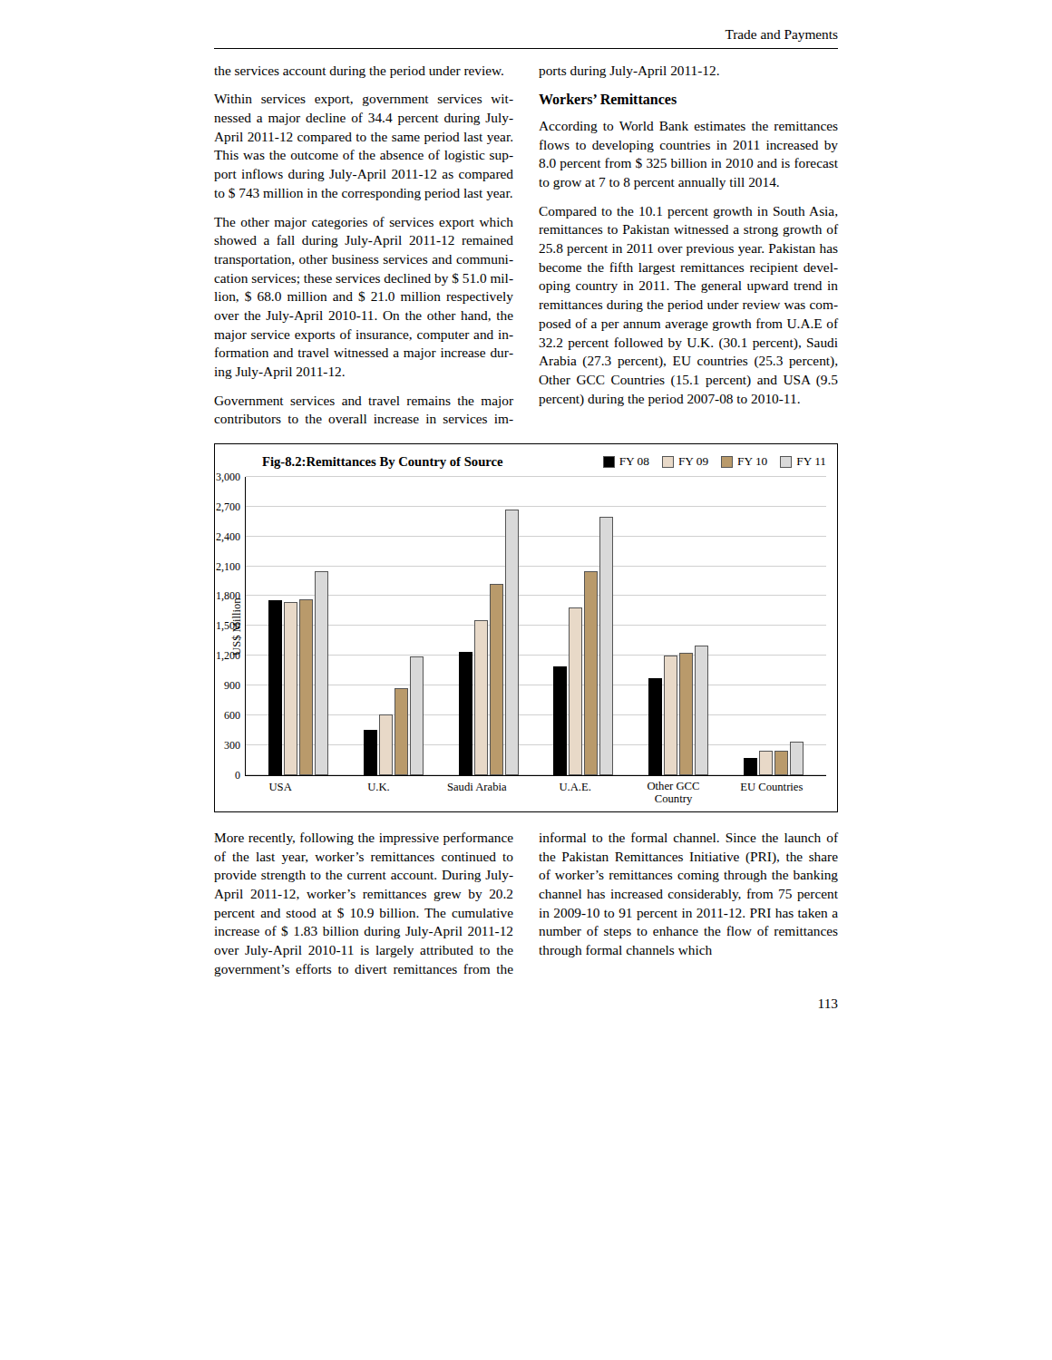Trade and Payments
the services account during the period under review.
Within services export, government services witnessed a major decline of 34.4 percent during July-April 2011-12 compared to the same period last year. This was the outcome of the absence of logistic support inflows during July-April 2011-12 as compared to $ 743 million in the corresponding period last year.
The other major categories of services export which showed a fall during July-April 2011-12 remained transportation, other business services and communication services; these services declined by $ 51.0 million, $ 68.0 million and $ 21.0 million respectively over the July-April 2010-11. On the other hand, the major service exports of insurance, computer and information and travel witnessed a major increase during July-April 2011-12.
Government services and travel remains the major contributors to the overall increase in services imports during July-April 2011-12.
Workers’ Remittances
According to World Bank estimates the remittances flows to developing countries in 2011 increased by 8.0 percent from $ 325 billion in 2010 and is forecast to grow at 7 to 8 percent annually till 2014.
Compared to the 10.1 percent growth in South Asia, remittances to Pakistan witnessed a strong growth of 25.8 percent in 2011 over previous year. Pakistan has become the fifth largest remittances recipient developing country in 2011. The general upward trend in remittances during the period under review was composed of a per annum average growth from U.A.E of 32.2 percent followed by U.K. (30.1 percent), Saudi Arabia (27.3 percent), EU countries (25.3 percent), Other GCC Countries (15.1 percent) and USA (9.5 percent) during the period 2007-08 to 2010-11.
Fig-8.2:Remittances By Country of Source
FY 08 FY 09 FY 10 FY 11
US$ Million
3,000
2,700
2,400
2,100
1,800
1,500
1,200
900
600
300
0
USA
U.K.
Saudi Arabia
U.A.E.
Other GCC
Country
EU Countries
More recently, following the impressive performance of the last year, worker’s remittances continued to provide strength to the current account. During July-April 2011-12, worker’s remittances grew by 20.2 percent and stood at $ 10.9 billion. The cumulative increase of $ 1.83 billion during July-April 2011-12 over July-April 2010-11 is largely attributed to the government’s efforts to divert remittances from the informal to the formal channel. Since the launch of the Pakistan Remittances Initiative (PRI), the share of worker’s remittances coming through the banking channel has increased considerably, from 75 percent in 2009-10 to 91 percent in 2011-12. PRI has taken a number of steps to enhance the flow of remittances through formal channels which
113